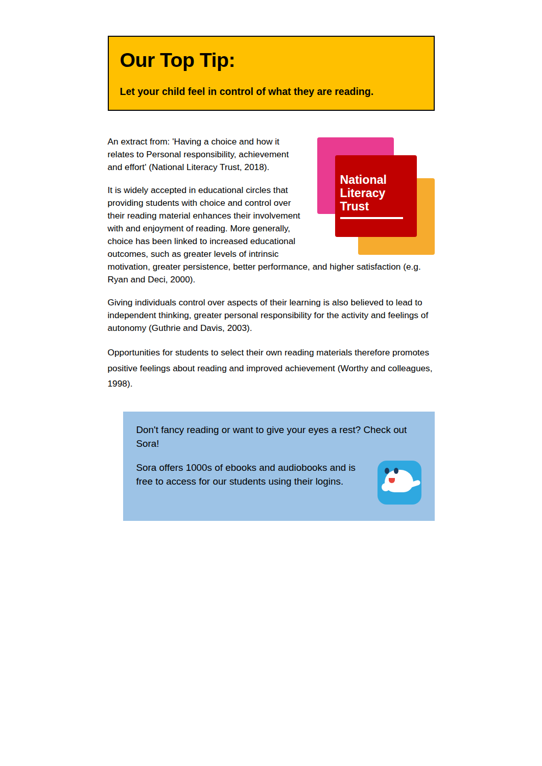Our Top Tip:
Let your child feel in control of what they are reading.
National
Literacy
Trust
An extract from: 'Having a choice and how it relates to Personal responsibility, achievement and effort' (National Literacy Trust, 2018).
It is widely accepted in educational circles that providing students with choice and control over their reading material enhances their involvement with and enjoyment of reading. More generally, choice has been linked to increased educational outcomes, such as greater levels of intrinsic motivation, greater persistence, better performance, and higher satisfaction (e.g. Ryan and Deci, 2000).
Giving individuals control over aspects of their learning is also believed to lead to independent thinking, greater personal responsibility for the activity and feelings of autonomy (Guthrie and Davis, 2003).
Opportunities for students to select their own reading materials therefore promotes positive feelings about reading and improved achievement (Worthy and colleagues, 1998).
Don't fancy reading or want to give your eyes a rest? Check out Sora!
Sora offers 1000s of ebooks and audiobooks and is free to access for our students using their logins.